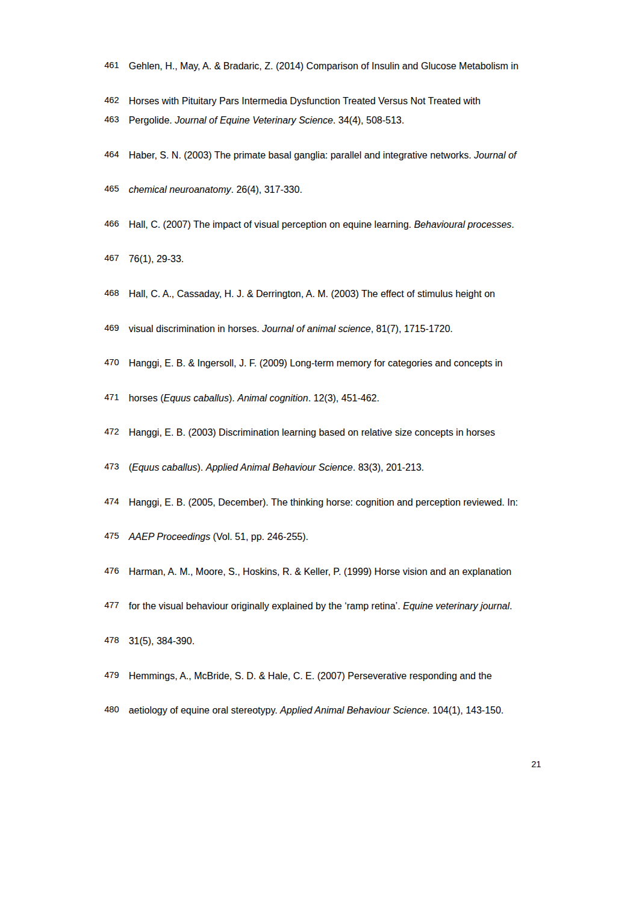Gehlen, H., May, A. & Bradaric, Z. (2014) Comparison of Insulin and Glucose Metabolism in
Horses with Pituitary Pars Intermedia Dysfunction Treated Versus Not Treated with
Pergolide. Journal of Equine Veterinary Science. 34(4), 508-513.
Haber, S. N. (2003) The primate basal ganglia: parallel and integrative networks. Journal of
chemical neuroanatomy. 26(4), 317-330.
Hall, C. (2007) The impact of visual perception on equine learning. Behavioural processes.
76(1), 29-33.
Hall, C. A., Cassaday, H. J. & Derrington, A. M. (2003) The effect of stimulus height on
visual discrimination in horses. Journal of animal science, 81(7), 1715-1720.
Hanggi, E. B. & Ingersoll, J. F. (2009) Long-term memory for categories and concepts in
horses (Equus caballus). Animal cognition. 12(3), 451-462.
Hanggi, E. B. (2003) Discrimination learning based on relative size concepts in horses
(Equus caballus). Applied Animal Behaviour Science. 83(3), 201-213.
Hanggi, E. B. (2005, December). The thinking horse: cognition and perception reviewed. In:
AAEP Proceedings (Vol. 51, pp. 246-255).
Harman, A. M., Moore, S., Hoskins, R. & Keller, P. (1999) Horse vision and an explanation
for the visual behaviour originally explained by the ‘ramp retina’. Equine veterinary journal.
31(5), 384-390.
Hemmings, A., McBride, S. D. & Hale, C. E. (2007) Perseverative responding and the
aetiology of equine oral stereotypy. Applied Animal Behaviour Science. 104(1), 143-150.
21